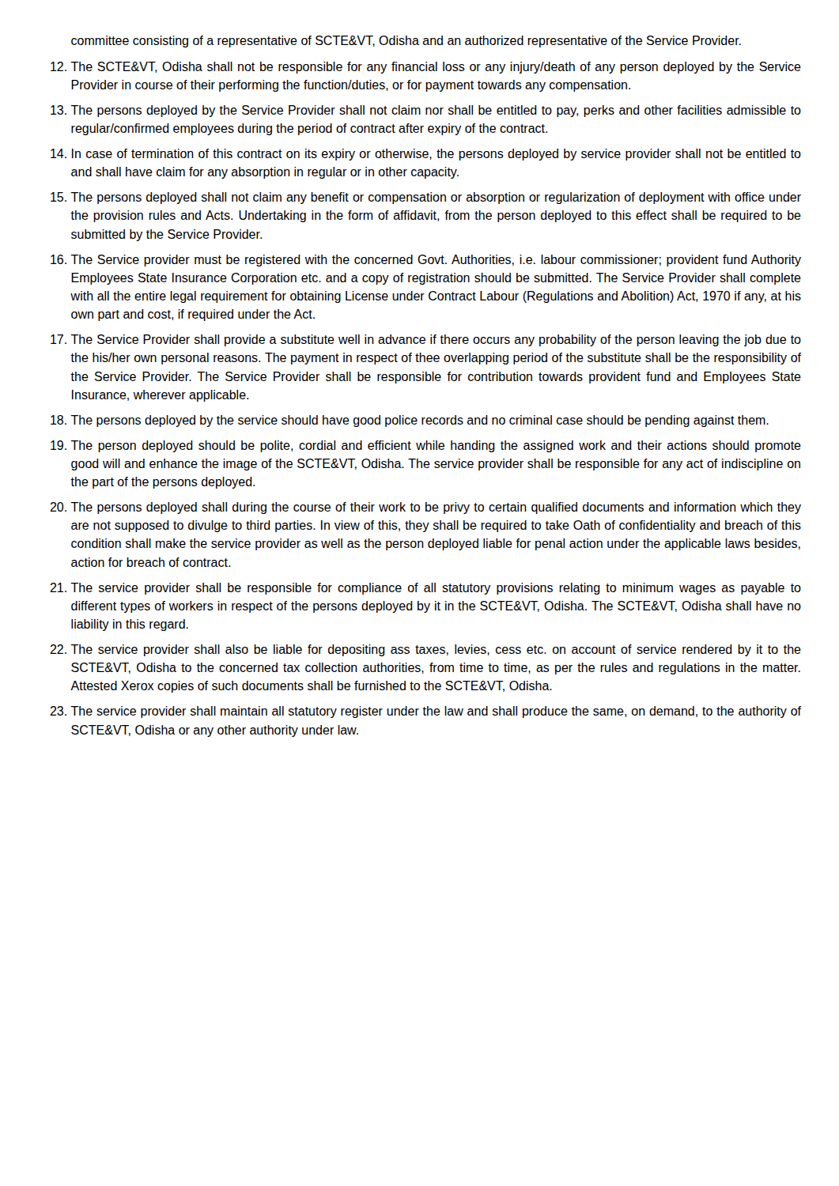committee consisting of a representative of SCTE&VT, Odisha and an authorized representative of the Service Provider.
The SCTE&VT, Odisha shall not be responsible for any financial loss or any injury/death of any person deployed by the Service Provider in course of their performing the function/duties, or for payment towards any compensation.
The persons deployed by the Service Provider shall not claim nor shall be entitled to pay, perks and other facilities admissible to regular/confirmed employees during the period of contract after expiry of the contract.
In case of termination of this contract on its expiry or otherwise, the persons deployed by service provider shall not be entitled to and shall have claim for any absorption in regular or in other capacity.
The persons deployed shall not claim any benefit or compensation or absorption or regularization of deployment with office under the provision rules and Acts. Undertaking in the form of affidavit, from the person deployed to this effect shall be required to be submitted by the Service Provider.
The Service provider must be registered with the concerned Govt. Authorities, i.e. labour commissioner; provident fund Authority Employees State Insurance Corporation etc. and a copy of registration should be submitted. The Service Provider shall complete with all the entire legal requirement for obtaining License under Contract Labour (Regulations and Abolition) Act, 1970 if any, at his own part and cost, if required under the Act.
The Service Provider shall provide a substitute well in advance if there occurs any probability of the person leaving the job due to the his/her own personal reasons. The payment in respect of thee overlapping period of the substitute shall be the responsibility of the Service Provider. The Service Provider shall be responsible for contribution towards provident fund and Employees State Insurance, wherever applicable.
The persons deployed by the service should have good police records and no criminal case should be pending against them.
The person deployed should be polite, cordial and efficient while handing the assigned work and their actions should promote good will and enhance the image of the SCTE&VT, Odisha. The service provider shall be responsible for any act of indiscipline on the part of the persons deployed.
The persons deployed shall during the course of their work to be privy to certain qualified documents and information which they are not supposed to divulge to third parties. In view of this, they shall be required to take Oath of confidentiality and breach of this condition shall make the service provider as well as the person deployed liable for penal action under the applicable laws besides, action for breach of contract.
The service provider shall be responsible for compliance of all statutory provisions relating to minimum wages as payable to different types of workers in respect of the persons deployed by it in the SCTE&VT, Odisha. The SCTE&VT, Odisha shall have no liability in this regard.
The service provider shall also be liable for depositing ass taxes, levies, cess etc. on account of service rendered by it to the SCTE&VT, Odisha to the concerned tax collection authorities, from time to time, as per the rules and regulations in the matter. Attested Xerox copies of such documents shall be furnished to the SCTE&VT, Odisha.
The service provider shall maintain all statutory register under the law and shall produce the same, on demand, to the authority of SCTE&VT, Odisha or any other authority under law.